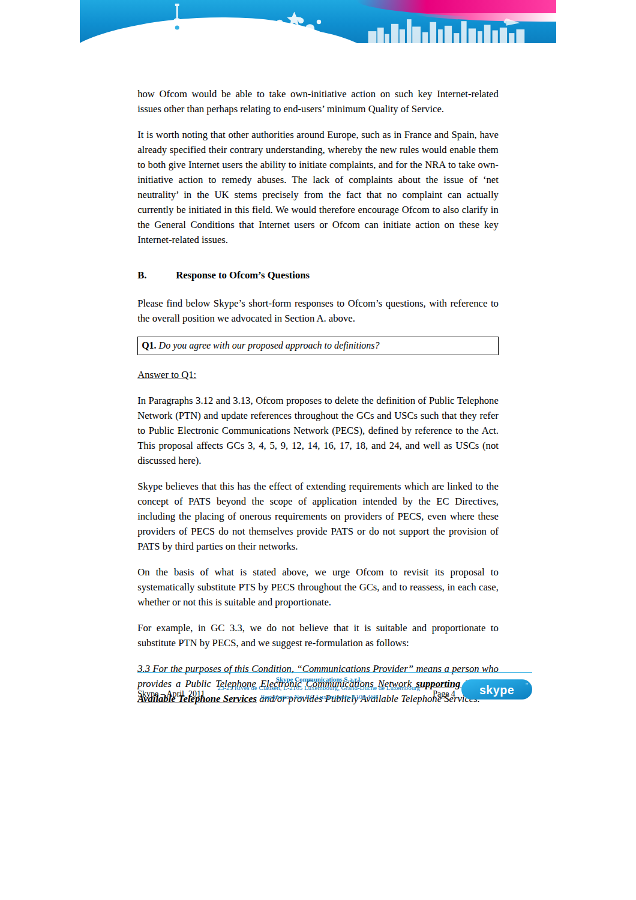how Ofcom would be able to take own-initiative action on such key Internet-related issues other than perhaps relating to end-users’ minimum Quality of Service.
It is worth noting that other authorities around Europe, such as in France and Spain, have already specified their contrary understanding, whereby the new rules would enable them to both give Internet users the ability to initiate complaints, and for the NRA to take own-initiative action to remedy abuses. The lack of complaints about the issue of ‘net neutrality’ in the UK stems precisely from the fact that no complaint can actually currently be initiated in this field. We would therefore encourage Ofcom to also clarify in the General Conditions that Internet users or Ofcom can initiate action on these key Internet-related issues.
B. Response to Ofcom’s Questions
Please find below Skype’s short-form responses to Ofcom’s questions, with reference to the overall position we advocated in Section A. above.
Q1. Do you agree with our proposed approach to definitions?
Answer to Q1:
In Paragraphs 3.12 and 3.13, Ofcom proposes to delete the definition of Public Telephone Network (PTN) and update references throughout the GCs and USCs such that they refer to Public Electronic Communications Network (PECS), defined by reference to the Act. This proposal affects GCs 3, 4, 5, 9, 12, 14, 16, 17, 18, and 24, and well as USCs (not discussed here).
Skype believes that this has the effect of extending requirements which are linked to the concept of PATS beyond the scope of application intended by the EC Directives, including the placing of onerous requirements on providers of PECS, even where these providers of PECS do not themselves provide PATS or do not support the provision of PATS by third parties on their networks.
On the basis of what is stated above, we urge Ofcom to revisit its proposal to systematically substitute PTS by PECS throughout the GCs, and to reassess, in each case, whether or not this is suitable and proportionate.
For example, in GC 3.3, we do not believe that it is suitable and proportionate to substitute PTN by PECS, and we suggest re-formulation as follows:
3.3 For the purposes of this Condition, “Communications Provider” means a person who provides a Public Telephone Electronic Communications Network supporting Publicly Available Telephone Services and/or provides Publicly Available Telephone Services.
Skype – April 2011
Skype Communications S.a.r.l.
23-29 Rives de Clausen, L-2165 Luxembourg, Grand-Duche de Luxembourg
Registration No: RC Luxembourg B100 468
Page 4
skype ™